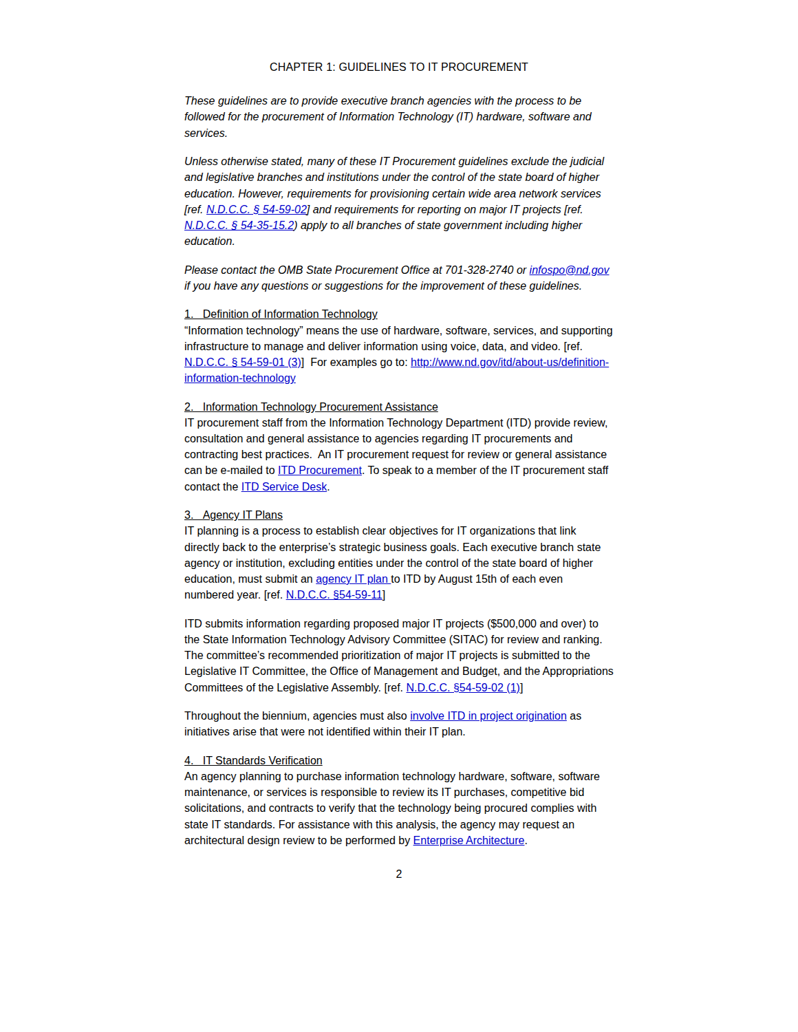CHAPTER 1: GUIDELINES TO IT PROCUREMENT
These guidelines are to provide executive branch agencies with the process to be followed for the procurement of Information Technology (IT) hardware, software and services.
Unless otherwise stated, many of these IT Procurement guidelines exclude the judicial and legislative branches and institutions under the control of the state board of higher education. However, requirements for provisioning certain wide area network services [ref. N.D.C.C. § 54-59-02] and requirements for reporting on major IT projects [ref. N.D.C.C. § 54-35-15.2) apply to all branches of state government including higher education.
Please contact the OMB State Procurement Office at 701-328-2740 or infospo@nd.gov if you have any questions or suggestions for the improvement of these guidelines.
1. Definition of Information Technology
“Information technology” means the use of hardware, software, services, and supporting infrastructure to manage and deliver information using voice, data, and video. [ref. N.D.C.C. § 54-59-01 (3)] For examples go to: http://www.nd.gov/itd/about-us/definition-information-technology
2. Information Technology Procurement Assistance
IT procurement staff from the Information Technology Department (ITD) provide review, consultation and general assistance to agencies regarding IT procurements and contracting best practices. An IT procurement request for review or general assistance can be e-mailed to ITD Procurement. To speak to a member of the IT procurement staff contact the ITD Service Desk.
3. Agency IT Plans
IT planning is a process to establish clear objectives for IT organizations that link directly back to the enterprise’s strategic business goals. Each executive branch state agency or institution, excluding entities under the control of the state board of higher education, must submit an agency IT plan to ITD by August 15th of each even numbered year. [ref. N.D.C.C. §54-59-11]
ITD submits information regarding proposed major IT projects ($500,000 and over) to the State Information Technology Advisory Committee (SITAC) for review and ranking. The committee’s recommended prioritization of major IT projects is submitted to the Legislative IT Committee, the Office of Management and Budget, and the Appropriations Committees of the Legislative Assembly. [ref. N.D.C.C. §54-59-02 (1)]
Throughout the biennium, agencies must also involve ITD in project origination as initiatives arise that were not identified within their IT plan.
4. IT Standards Verification
An agency planning to purchase information technology hardware, software, software maintenance, or services is responsible to review its IT purchases, competitive bid solicitations, and contracts to verify that the technology being procured complies with state IT standards. For assistance with this analysis, the agency may request an architectural design review to be performed by Enterprise Architecture.
2